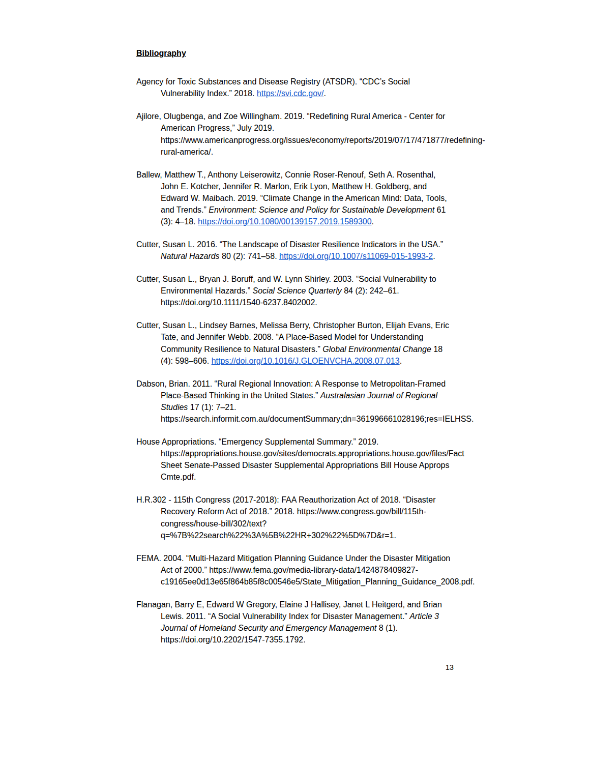Bibliography
Agency for Toxic Substances and Disease Registry (ATSDR). “CDC’s Social Vulnerability Index.” 2018. https://svi.cdc.gov/.
Ajilore, Olugbenga, and Zoe Willingham. 2019. “Redefining Rural America - Center for American Progress,” July 2019. https://www.americanprogress.org/issues/economy/reports/2019/07/17/471877/redefining-rural-america/.
Ballew, Matthew T., Anthony Leiserowitz, Connie Roser-Renouf, Seth A. Rosenthal, John E. Kotcher, Jennifer R. Marlon, Erik Lyon, Matthew H. Goldberg, and Edward W. Maibach. 2019. “Climate Change in the American Mind: Data, Tools, and Trends.” Environment: Science and Policy for Sustainable Development 61 (3): 4–18. https://doi.org/10.1080/00139157.2019.1589300.
Cutter, Susan L. 2016. “The Landscape of Disaster Resilience Indicators in the USA.” Natural Hazards 80 (2): 741–58. https://doi.org/10.1007/s11069-015-1993-2.
Cutter, Susan L., Bryan J. Boruff, and W. Lynn Shirley. 2003. “Social Vulnerability to Environmental Hazards.” Social Science Quarterly 84 (2): 242–61. https://doi.org/10.1111/1540-6237.8402002.
Cutter, Susan L., Lindsey Barnes, Melissa Berry, Christopher Burton, Elijah Evans, Eric Tate, and Jennifer Webb. 2008. “A Place-Based Model for Understanding Community Resilience to Natural Disasters.” Global Environmental Change 18 (4): 598–606. https://doi.org/10.1016/J.GLOENVCHA.2008.07.013.
Dabson, Brian. 2011. “Rural Regional Innovation: A Response to Metropolitan-Framed Place-Based Thinking in the United States.” Australasian Journal of Regional Studies 17 (1): 7–21. https://search.informit.com.au/documentSummary;dn=361996661028196;res=IELHSS.
House Appropriations. “Emergency Supplemental Summary.” 2019. https://appropriations.house.gov/sites/democrats.appropriations.house.gov/files/Fact Sheet Senate-Passed Disaster Supplemental Appropriations Bill House Approps Cmte.pdf.
H.R.302 - 115th Congress (2017-2018): FAA Reauthorization Act of 2018. “Disaster Recovery Reform Act of 2018.” 2018. https://www.congress.gov/bill/115th-congress/house-bill/302/text?q=%7B%22search%22%3A%5B%22HR+302%22%5D%7D&r=1.
FEMA. 2004. “Multi-Hazard Mitigation Planning Guidance Under the Disaster Mitigation Act of 2000.” https://www.fema.gov/media-library-data/1424878409827-c19165ee0d13e65f864b85f8c00546e5/State_Mitigation_Planning_Guidance_2008.pdf.
Flanagan, Barry E, Edward W Gregory, Elaine J Hallisey, Janet L Heitgerd, and Brian Lewis. 2011. “A Social Vulnerability Index for Disaster Management.” Article 3 Journal of Homeland Security and Emergency Management 8 (1). https://doi.org/10.2202/1547-7355.1792.
13